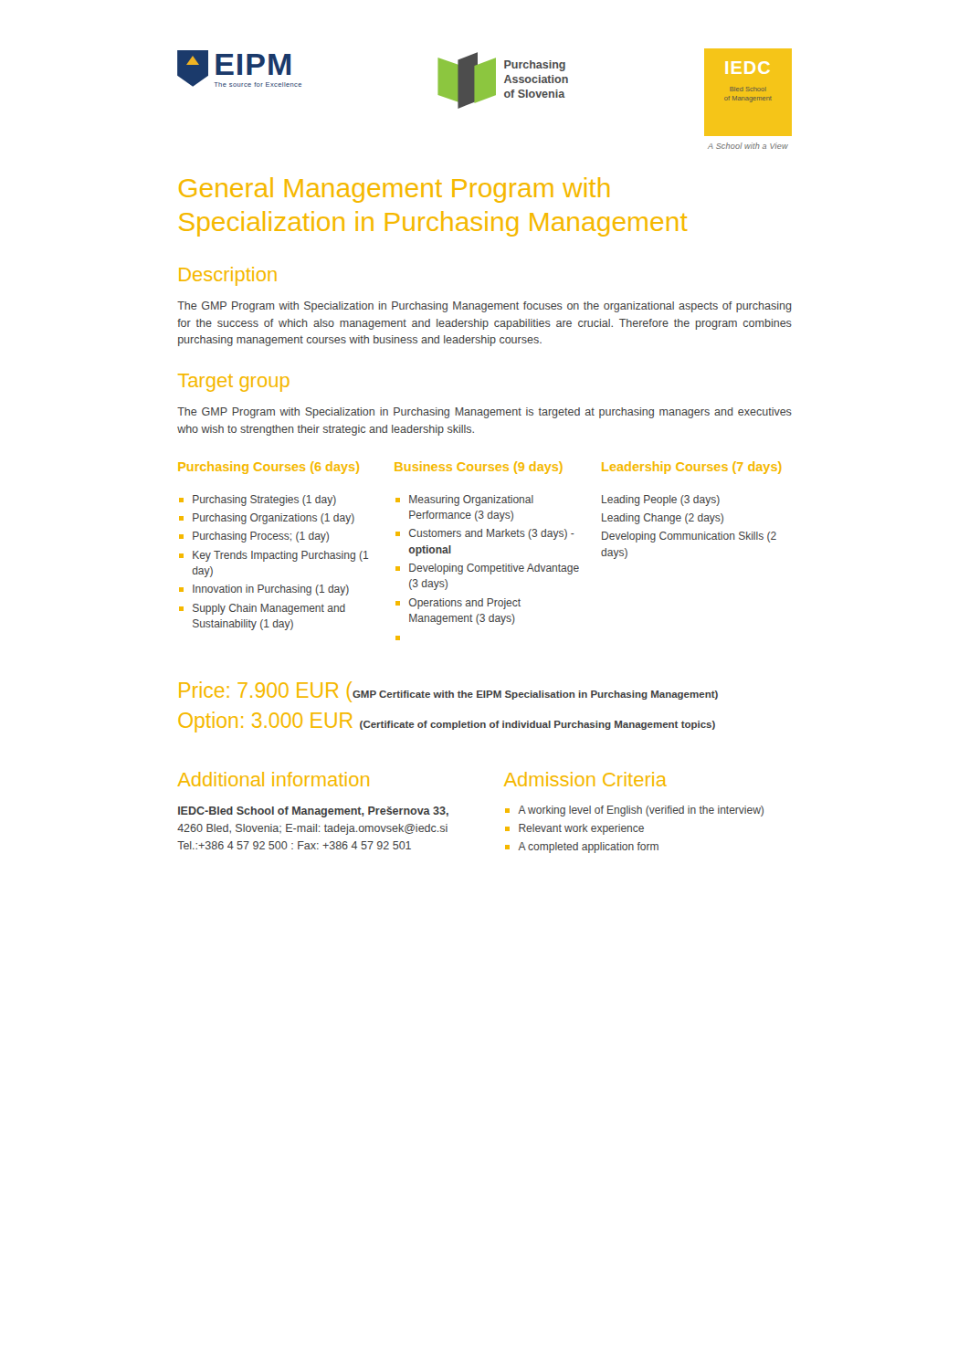EIPM
The source for Excellence
Purchasing
Association
of Slovenia
IEDC
Bled School
of Management
A School with a View
General Management Program with
Specialization in Purchasing Management
Description
The GMP Program with Specialization in Purchasing Management focuses on the organizational aspects of purchasing for the success of which also management and leadership capabilities are crucial. Therefore the program combines purchasing management courses with business and leadership courses.
Target group
The GMP Program with Specialization in Purchasing Management is targeted at purchasing managers and executives who wish to strengthen their strategic and leadership skills.
Purchasing Courses (6 days)
Purchasing Strategies (1 day)
Purchasing Organizations (1 day)
Purchasing Process; (1 day)
Key Trends Impacting Purchasing (1 day)
Innovation in Purchasing (1 day)
Supply Chain Management and Sustainability (1 day)
Business Courses (9 days)
Measuring Organizational Performance (3 days)
Customers and Markets (3 days) - optional
Developing Competitive Advantage (3 days)
Operations and Project Management (3 days)
Leadership Courses (7 days)
Leading People (3 days)
Leading Change (2 days)
Developing Communication Skills (2 days)
Price: 7.900 EUR (GMP Certificate with the EIPM Specialisation in Purchasing Management)
Option: 3.000 EUR (Certificate of completion of individual Purchasing Management topics)
Additional information
IEDC-Bled School of Management, Prešernova 33,
4260 Bled, Slovenia; E-mail: tadeja.omovsek@iedc.si
Tel.:+386 4 57 92 500 : Fax: +386 4 57 92 501
Admission Criteria
A working level of English (verified in the interview)
Relevant work experience
A completed application form